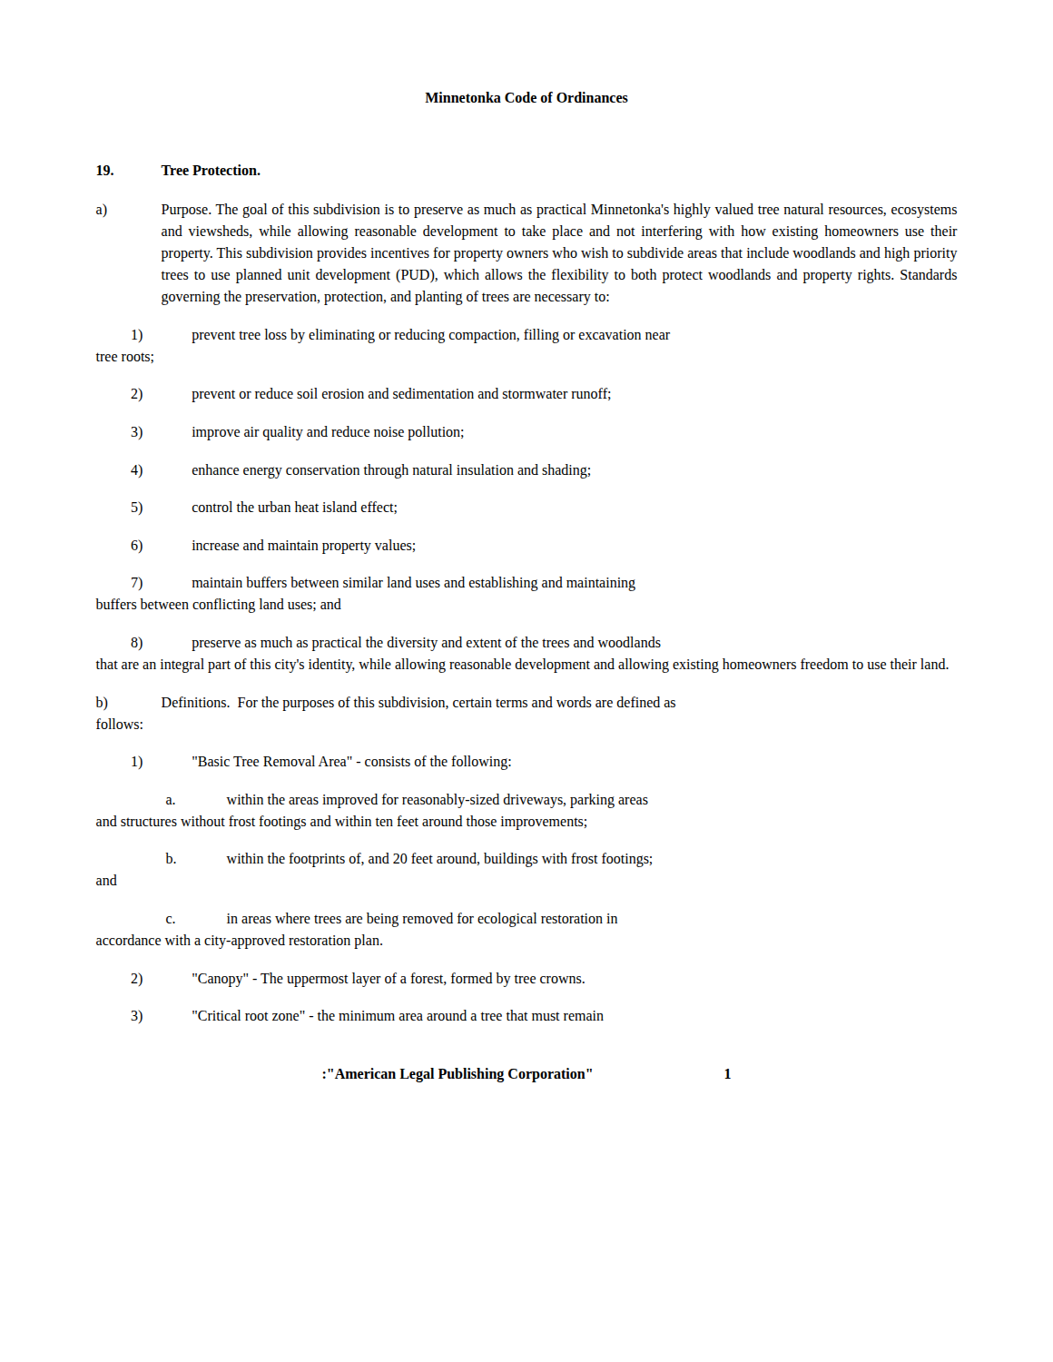Minnetonka Code of Ordinances
19. Tree Protection.
a) Purpose. The goal of this subdivision is to preserve as much as practical Minnetonka's highly valued tree natural resources, ecosystems and viewsheds, while allowing reasonable development to take place and not interfering with how existing homeowners use their property. This subdivision provides incentives for property owners who wish to subdivide areas that include woodlands and high priority trees to use planned unit development (PUD), which allows the flexibility to both protect woodlands and property rights. Standards governing the preservation, protection, and planting of trees are necessary to:
1) prevent tree loss by eliminating or reducing compaction, filling or excavation near tree roots;
2) prevent or reduce soil erosion and sedimentation and stormwater runoff;
3) improve air quality and reduce noise pollution;
4) enhance energy conservation through natural insulation and shading;
5) control the urban heat island effect;
6) increase and maintain property values;
7) maintain buffers between similar land uses and establishing and maintaining buffers between conflicting land uses; and
8) preserve as much as practical the diversity and extent of the trees and woodlands that are an integral part of this city's identity, while allowing reasonable development and allowing existing homeowners freedom to use their land.
b) Definitions. For the purposes of this subdivision, certain terms and words are defined as follows:
1) "Basic Tree Removal Area" - consists of the following:
a. within the areas improved for reasonably-sized driveways, parking areas and structures without frost footings and within ten feet around those improvements;
b. within the footprints of, and 20 feet around, buildings with frost footings; and
c. in areas where trees are being removed for ecological restoration in accordance with a city-approved restoration plan.
2) "Canopy" - The uppermost layer of a forest, formed by tree crowns.
3) "Critical root zone" - the minimum area around a tree that must remain
:"American Legal Publishing Corporation" 1